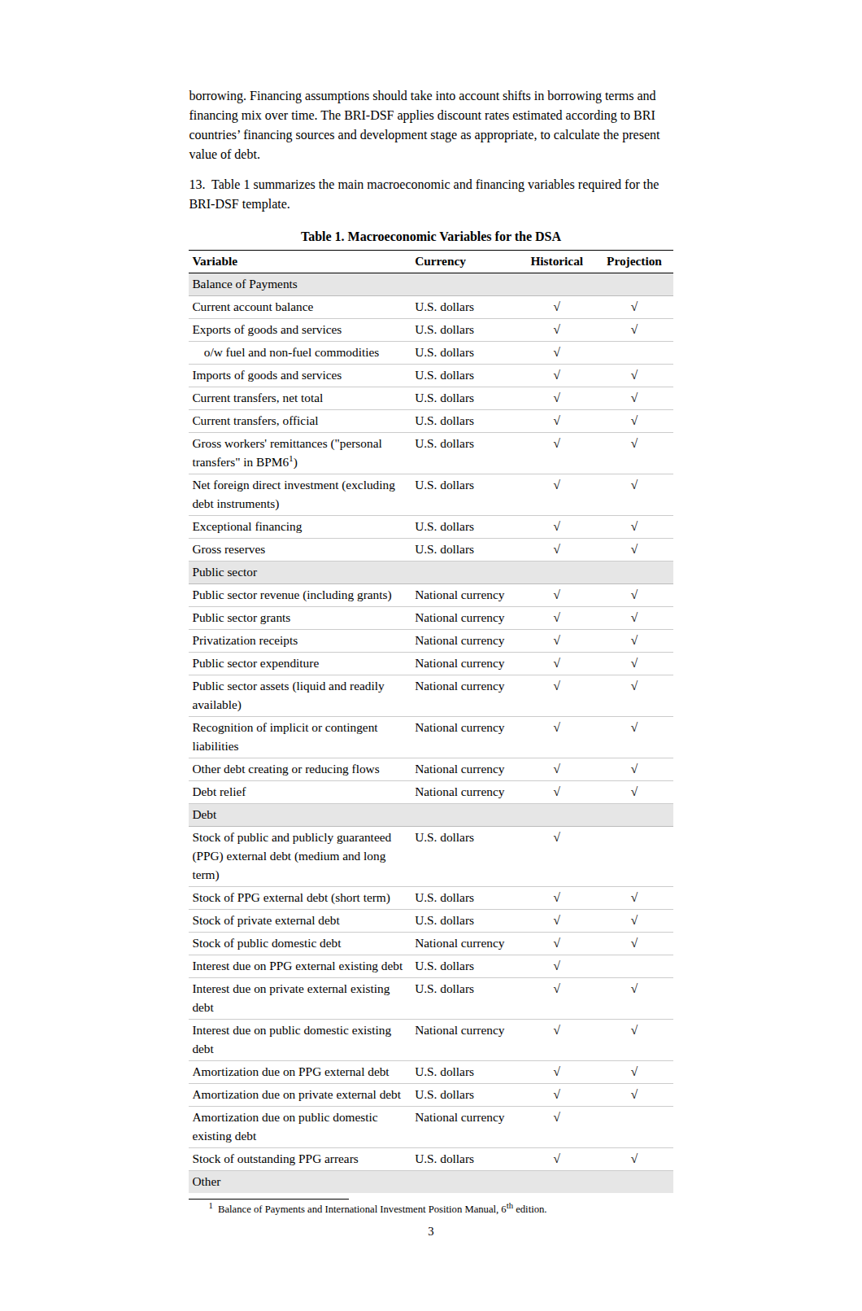borrowing. Financing assumptions should take into account shifts in borrowing terms and financing mix over time. The BRI-DSF applies discount rates estimated according to BRI countries’ financing sources and development stage as appropriate, to calculate the present value of debt.
13. Table 1 summarizes the main macroeconomic and financing variables required for the BRI-DSF template.
Table 1. Macroeconomic Variables for the DSA
| Variable | Currency | Historical | Projection |
| --- | --- | --- | --- |
| Balance of Payments |
| Current account balance | U.S. dollars | √ | √ |
| Exports of goods and services | U.S. dollars | √ | √ |
| o/w fuel and non-fuel commodities | U.S. dollars | √ | |
| Imports of goods and services | U.S. dollars | √ | √ |
| Current transfers, net total | U.S. dollars | √ | √ |
| Current transfers, official | U.S. dollars | √ | √ |
| Gross workers' remittances ("personal transfers" in BPM6 1 ) | U.S. dollars | √ | √ |
| Net foreign direct investment (excluding debt instruments) | U.S. dollars | √ | √ |
| Exceptional financing | U.S. dollars | √ | √ |
| Gross reserves | U.S. dollars | √ | √ |
| Public sector |
| Public sector revenue (including grants) | National currency | √ | √ |
| Public sector grants | National currency | √ | √ |
| Privatization receipts | National currency | √ | √ |
| Public sector expenditure | National currency | √ | √ |
| Public sector assets (liquid and readily available) | National currency | √ | √ |
| Recognition of implicit or contingent liabilities | National currency | √ | √ |
| Other debt creating or reducing flows | National currency | √ | √ |
| Debt relief | National currency | √ | √ |
| Debt |
| Stock of public and publicly guaranteed (PPG) external debt (medium and long term) | U.S. dollars | √ | |
| Stock of PPG external debt (short term) | U.S. dollars | √ | √ |
| Stock of private external debt | U.S. dollars | √ | √ |
| Stock of public domestic debt | National currency | √ | √ |
| Interest due on PPG external existing debt | U.S. dollars | √ | |
| Interest due on private external existing debt | U.S. dollars | √ | √ |
| Interest due on public domestic existing debt | National currency | √ | √ |
| Amortization due on PPG external debt | U.S. dollars | √ | √ |
| Amortization due on private external debt | U.S. dollars | √ | √ |
| Amortization due on public domestic existing debt | National currency | √ | |
| Stock of outstanding PPG arrears | U.S. dollars | √ | √ |
| Other |
1 Balance of Payments and International Investment Position Manual, 6th edition.
3